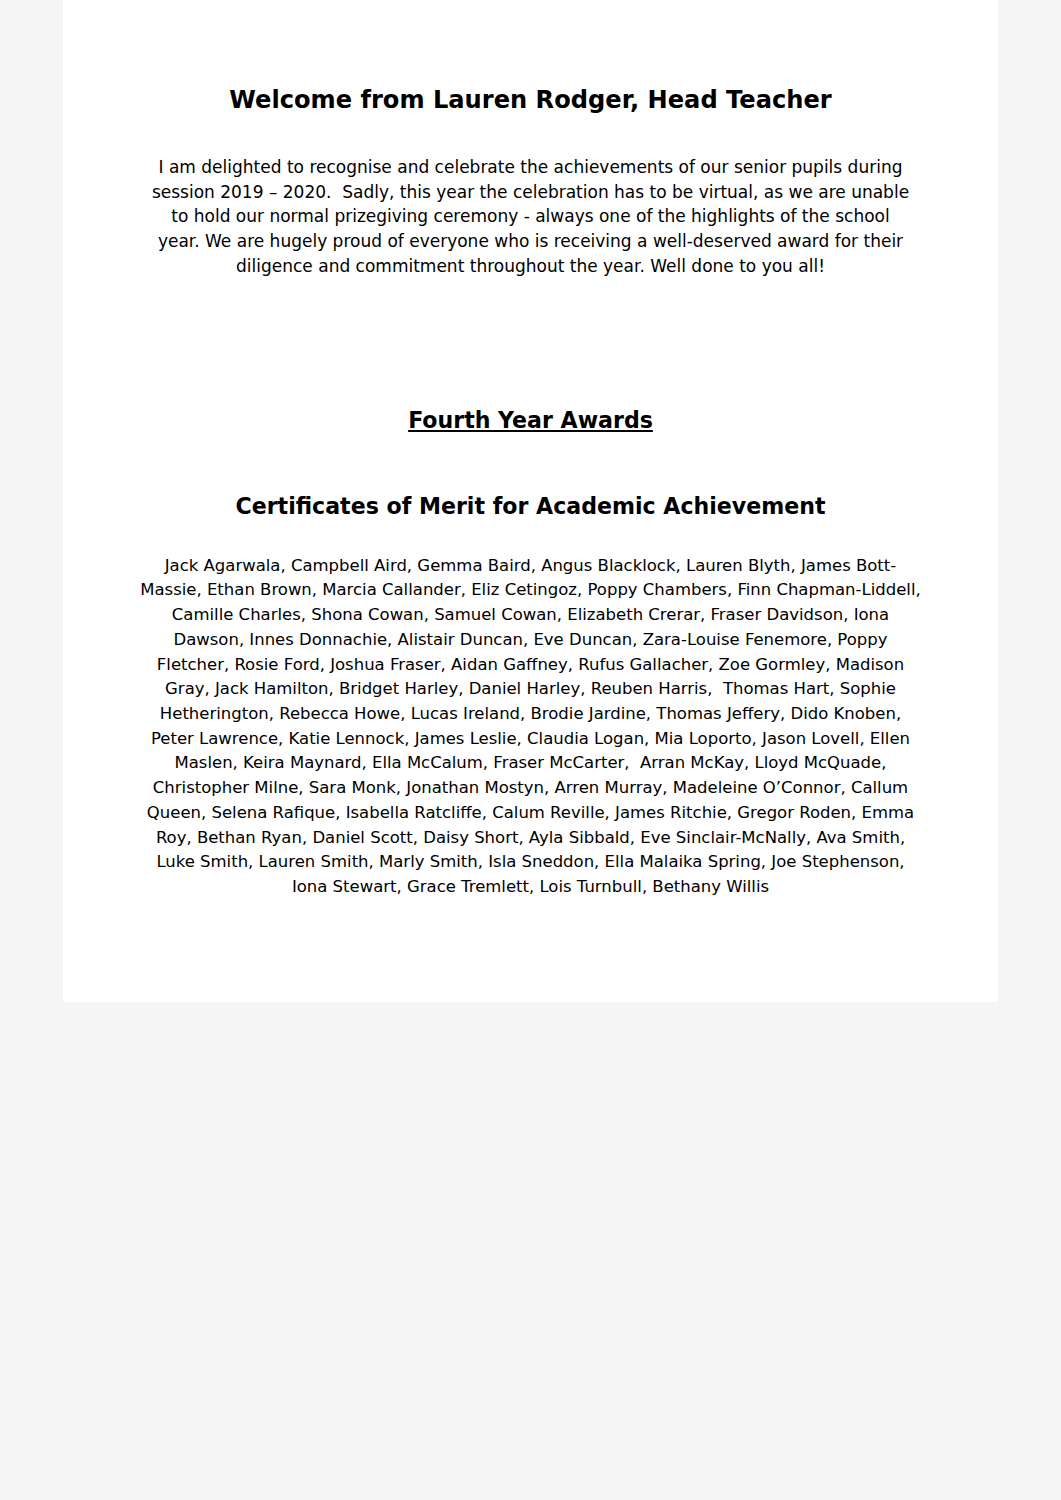Welcome from Lauren Rodger, Head Teacher
I am delighted to recognise and celebrate the achievements of our senior pupils during session 2019 – 2020. Sadly, this year the celebration has to be virtual, as we are unable to hold our normal prizegiving ceremony - always one of the highlights of the school year. We are hugely proud of everyone who is receiving a well-deserved award for their diligence and commitment throughout the year. Well done to you all!
Fourth Year Awards
Certificates of Merit for Academic Achievement
Jack Agarwala, Campbell Aird, Gemma Baird, Angus Blacklock, Lauren Blyth, James Bott-Massie, Ethan Brown, Marcia Callander, Eliz Cetingoz, Poppy Chambers, Finn Chapman-Liddell, Camille Charles, Shona Cowan, Samuel Cowan, Elizabeth Crerar, Fraser Davidson, Iona Dawson, Innes Donnachie, Alistair Duncan, Eve Duncan, Zara-Louise Fenemore, Poppy Fletcher, Rosie Ford, Joshua Fraser, Aidan Gaffney, Rufus Gallacher, Zoe Gormley, Madison Gray, Jack Hamilton, Bridget Harley, Daniel Harley, Reuben Harris, Thomas Hart, Sophie Hetherington, Rebecca Howe, Lucas Ireland, Brodie Jardine, Thomas Jeffery, Dido Knoben, Peter Lawrence, Katie Lennock, James Leslie, Claudia Logan, Mia Loporto, Jason Lovell, Ellen Maslen, Keira Maynard, Ella McCalum, Fraser McCarter, Arran McKay, Lloyd McQuade, Christopher Milne, Sara Monk, Jonathan Mostyn, Arren Murray, Madeleine O’Connor, Callum Queen, Selena Rafique, Isabella Ratcliffe, Calum Reville, James Ritchie, Gregor Roden, Emma Roy, Bethan Ryan, Daniel Scott, Daisy Short, Ayla Sibbald, Eve Sinclair-McNally, Ava Smith, Luke Smith, Lauren Smith, Marly Smith, Isla Sneddon, Ella Malaika Spring, Joe Stephenson, Iona Stewart, Grace Tremlett, Lois Turnbull, Bethany Willis